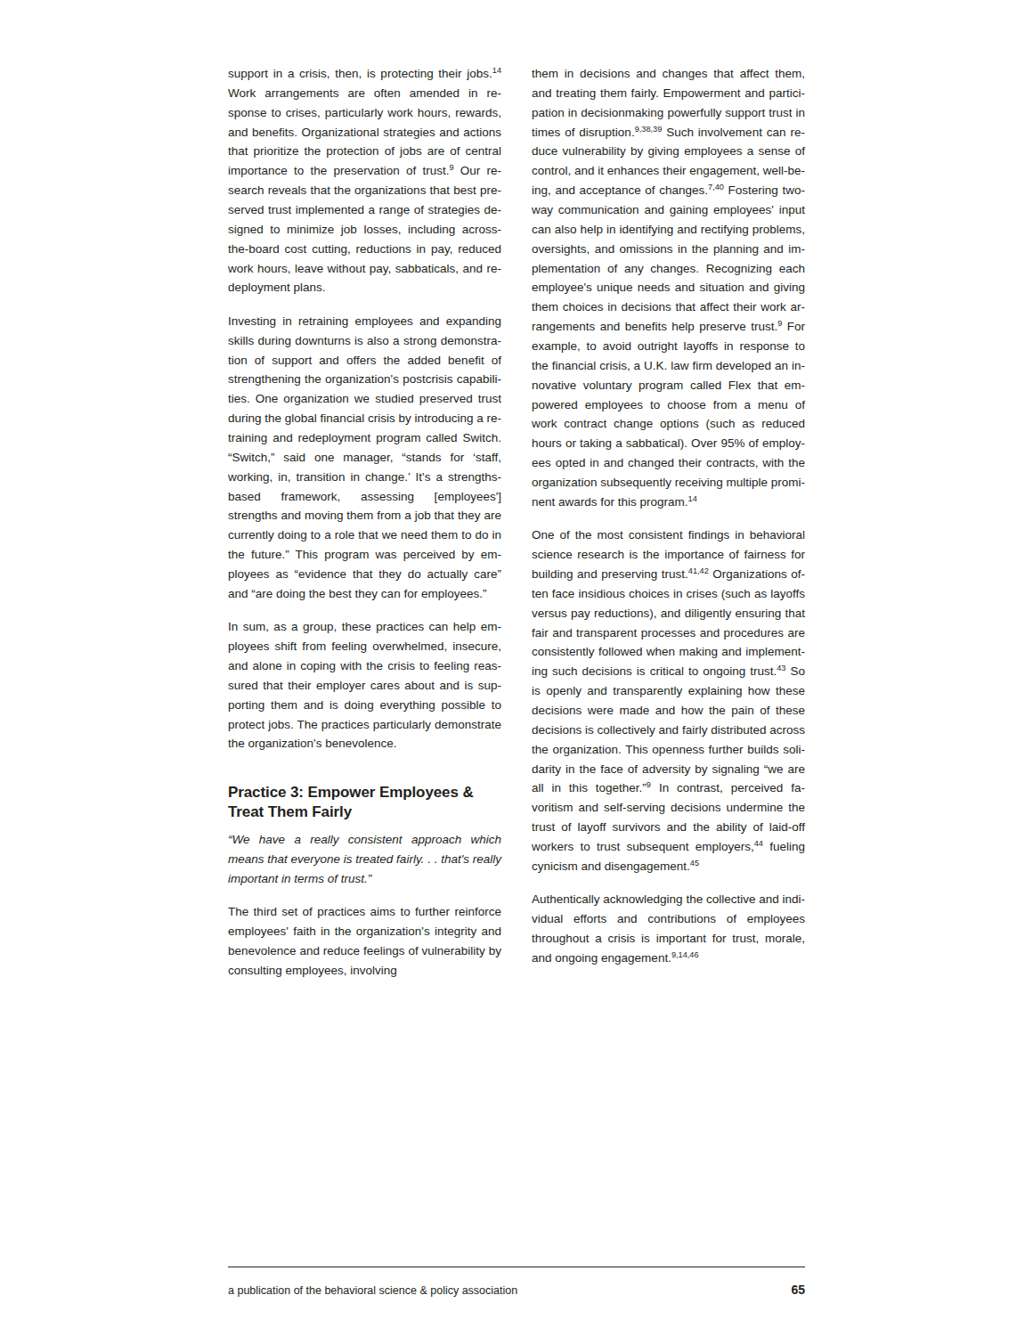support in a crisis, then, is protecting their jobs.14 Work arrangements are often amended in response to crises, particularly work hours, rewards, and benefits. Organizational strategies and actions that prioritize the protection of jobs are of central importance to the preservation of trust.9 Our research reveals that the organizations that best preserved trust implemented a range of strategies designed to minimize job losses, including across-the-board cost cutting, reductions in pay, reduced work hours, leave without pay, sabbaticals, and redeployment plans.
Investing in retraining employees and expanding skills during downturns is also a strong demonstration of support and offers the added benefit of strengthening the organization's postcrisis capabilities. One organization we studied preserved trust during the global financial crisis by introducing a retraining and redeployment program called Switch. “Switch,” said one manager, “stands for ‘staff, working, in, transition in change.’ It's a strengths-based framework, assessing [employees'] strengths and moving them from a job that they are currently doing to a role that we need them to do in the future.” This program was perceived by employees as “evidence that they do actually care” and “are doing the best they can for employees.”
In sum, as a group, these practices can help employees shift from feeling overwhelmed, insecure, and alone in coping with the crisis to feeling reassured that their employer cares about and is supporting them and is doing everything possible to protect jobs. The practices particularly demonstrate the organization's benevolence.
Practice 3: Empower Employees & Treat Them Fairly
“We have a really consistent approach which means that everyone is treated fairly. . . that's really important in terms of trust.”
The third set of practices aims to further reinforce employees' faith in the organization's integrity and benevolence and reduce feelings of vulnerability by consulting employees, involving
them in decisions and changes that affect them, and treating them fairly. Empowerment and participation in decisionmaking powerfully support trust in times of disruption.9,38,39 Such involvement can reduce vulnerability by giving employees a sense of control, and it enhances their engagement, well-being, and acceptance of changes.7,40 Fostering two-way communication and gaining employees' input can also help in identifying and rectifying problems, oversights, and omissions in the planning and implementation of any changes. Recognizing each employee's unique needs and situation and giving them choices in decisions that affect their work arrangements and benefits help preserve trust.9 For example, to avoid outright layoffs in response to the financial crisis, a U.K. law firm developed an innovative voluntary program called Flex that empowered employees to choose from a menu of work contract change options (such as reduced hours or taking a sabbatical). Over 95% of employees opted in and changed their contracts, with the organization subsequently receiving multiple prominent awards for this program.14
One of the most consistent findings in behavioral science research is the importance of fairness for building and preserving trust.41,42 Organizations often face insidious choices in crises (such as layoffs versus pay reductions), and diligently ensuring that fair and transparent processes and procedures are consistently followed when making and implementing such decisions is critical to ongoing trust.43 So is openly and transparently explaining how these decisions were made and how the pain of these decisions is collectively and fairly distributed across the organization. This openness further builds solidarity in the face of adversity by signaling “we are all in this together.”9 In contrast, perceived favoritism and self-serving decisions undermine the trust of layoff survivors and the ability of laid-off workers to trust subsequent employers,44 fueling cynicism and disengagement.45
Authentically acknowledging the collective and individual efforts and contributions of employees throughout a crisis is important for trust, morale, and ongoing engagement.9,14,46
a publication of the behavioral science & policy association 65